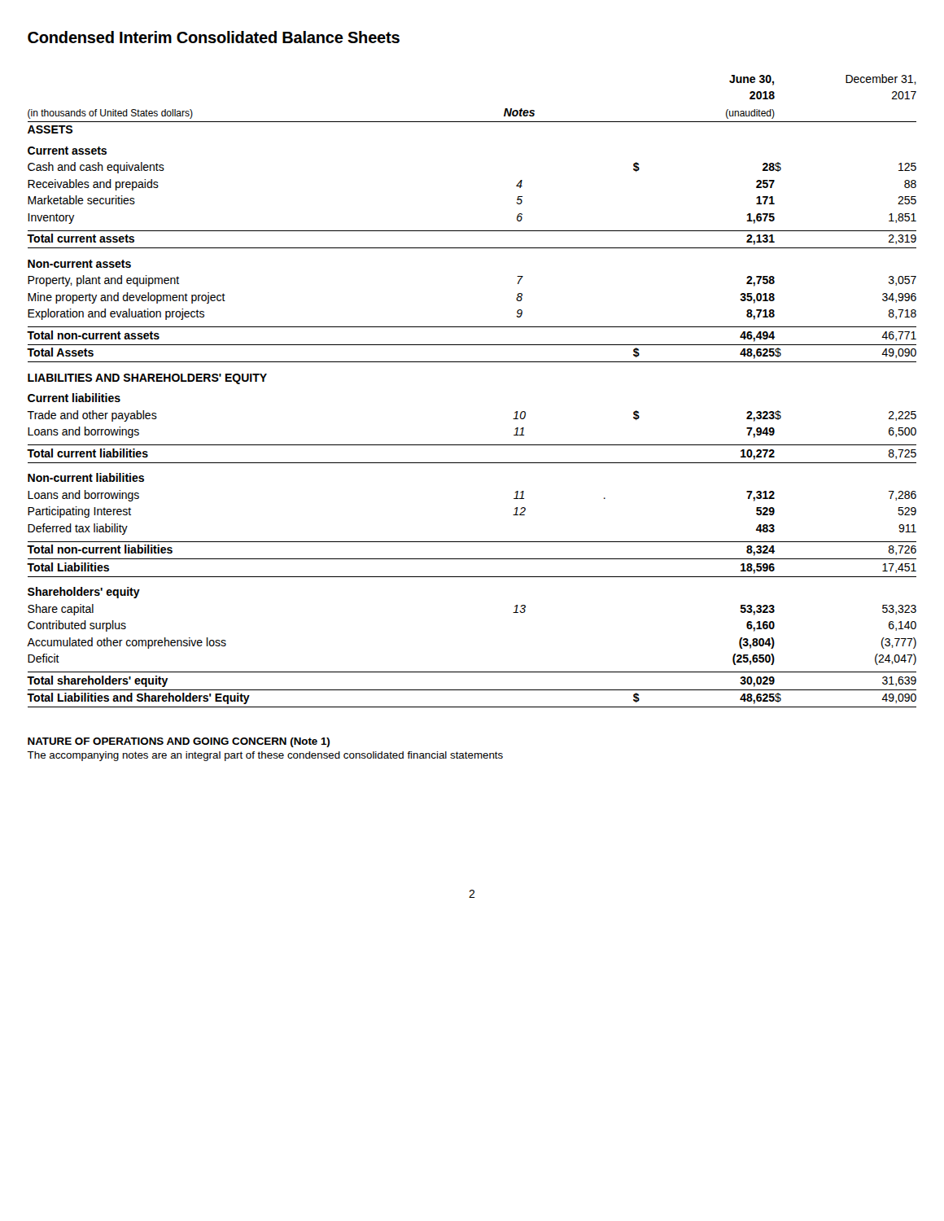Condensed Interim Consolidated Balance Sheets
| | | | June 30, | December 31, |
| | | | 2018 | 2017 |
| (in thousands of United States dollars) | Notes | | (unaudited) | |
| ASSETS | | | | | | |
| Current assets | | | | | | |
| Cash and cash equivalents | | | $ | 28 | $ | 125 |
| Receivables and prepaids | 4 | | | 257 | | 88 |
| Marketable securities | 5 | | | 171 | | 255 |
| Inventory | 6 | | | 1,675 | | 1,851 |
| Total current assets | | | | 2,131 | | 2,319 |
| Non-current assets | | | | | | |
| Property, plant and equipment | 7 | | | 2,758 | | 3,057 |
| Mine property and development project | 8 | | | 35,018 | | 34,996 |
| Exploration and evaluation projects | 9 | | | 8,718 | | 8,718 |
| Total non-current assets | | | | 46,494 | | 46,771 |
| Total Assets | | | $ | 48,625 | $ | 49,090 |
| LIABILITIES AND SHAREHOLDERS' EQUITY | | | | | | |
| Current liabilities | | | | | | |
| Trade and other payables | 10 | | $ | 2,323 | $ | 2,225 |
| Loans and borrowings | 11 | | | 7,949 | | 6,500 |
| Total current liabilities | | | | 10,272 | | 8,725 |
| Non-current liabilities | | | | | | |
| Loans and borrowings | 11 | . | | 7,312 | | 7,286 |
| Participating Interest | 12 | | | 529 | | 529 |
| Deferred tax liability | | | | 483 | | 911 |
| Total non-current liabilities | | | | 8,324 | | 8,726 |
| Total Liabilities | | | | 18,596 | | 17,451 |
| Shareholders' equity | | | | | | |
| Share capital | 13 | | | 53,323 | | 53,323 |
| Contributed surplus | | | | 6,160 | | 6,140 |
| Accumulated other comprehensive loss | | | | (3,804) | | (3,777) |
| Deficit | | | | (25,650) | | (24,047) |
| Total shareholders' equity | | | | 30,029 | | 31,639 |
| Total Liabilities and Shareholders' Equity | | | $ | 48,625 | $ | 49,090 |
NATURE OF OPERATIONS AND GOING CONCERN (Note 1)
The accompanying notes are an integral part of these condensed consolidated financial statements
2